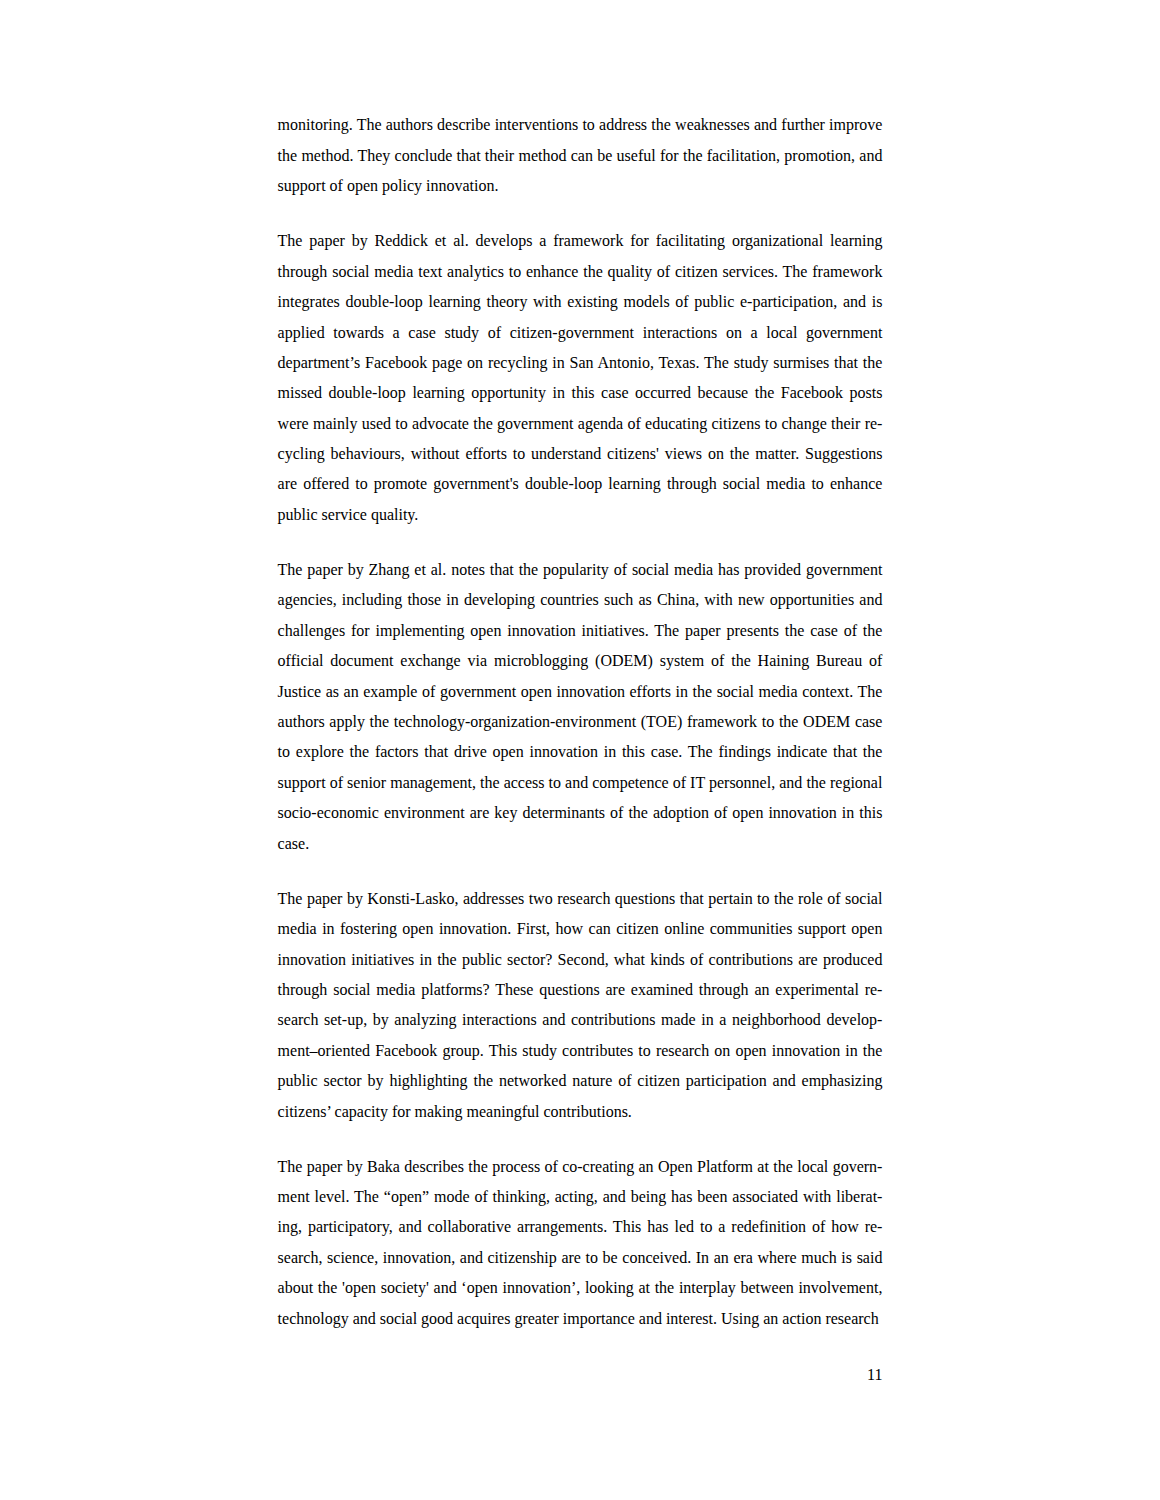monitoring. The authors describe interventions to address the weaknesses and further improve the method. They conclude that their method can be useful for the facilitation, promotion, and support of open policy innovation.
The paper by Reddick et al. develops a framework for facilitating organizational learning through social media text analytics to enhance the quality of citizen services. The framework integrates double-loop learning theory with existing models of public e-participation, and is applied towards a case study of citizen-government interactions on a local government department’s Facebook page on recycling in San Antonio, Texas. The study surmises that the missed double-loop learning opportunity in this case occurred because the Facebook posts were mainly used to advocate the government agenda of educating citizens to change their recycling behaviours, without efforts to understand citizens' views on the matter. Suggestions are offered to promote government's double-loop learning through social media to enhance public service quality.
The paper by Zhang et al. notes that the popularity of social media has provided government agencies, including those in developing countries such as China, with new opportunities and challenges for implementing open innovation initiatives. The paper presents the case of the official document exchange via microblogging (ODEM) system of the Haining Bureau of Justice as an example of government open innovation efforts in the social media context. The authors apply the technology-organization-environment (TOE) framework to the ODEM case to explore the factors that drive open innovation in this case. The findings indicate that the support of senior management, the access to and competence of IT personnel, and the regional socio-economic environment are key determinants of the adoption of open innovation in this case.
The paper by Konsti-Lasko, addresses two research questions that pertain to the role of social media in fostering open innovation. First, how can citizen online communities support open innovation initiatives in the public sector? Second, what kinds of contributions are produced through social media platforms? These questions are examined through an experimental research set-up, by analyzing interactions and contributions made in a neighborhood development–oriented Facebook group. This study contributes to research on open innovation in the public sector by highlighting the networked nature of citizen participation and emphasizing citizens’ capacity for making meaningful contributions.
The paper by Baka describes the process of co-creating an Open Platform at the local government level. The “open” mode of thinking, acting, and being has been associated with liberating, participatory, and collaborative arrangements. This has led to a redefinition of how research, science, innovation, and citizenship are to be conceived. In an era where much is said about the 'open society' and ‘open innovation’, looking at the interplay between involvement, technology and social good acquires greater importance and interest. Using an action research
11